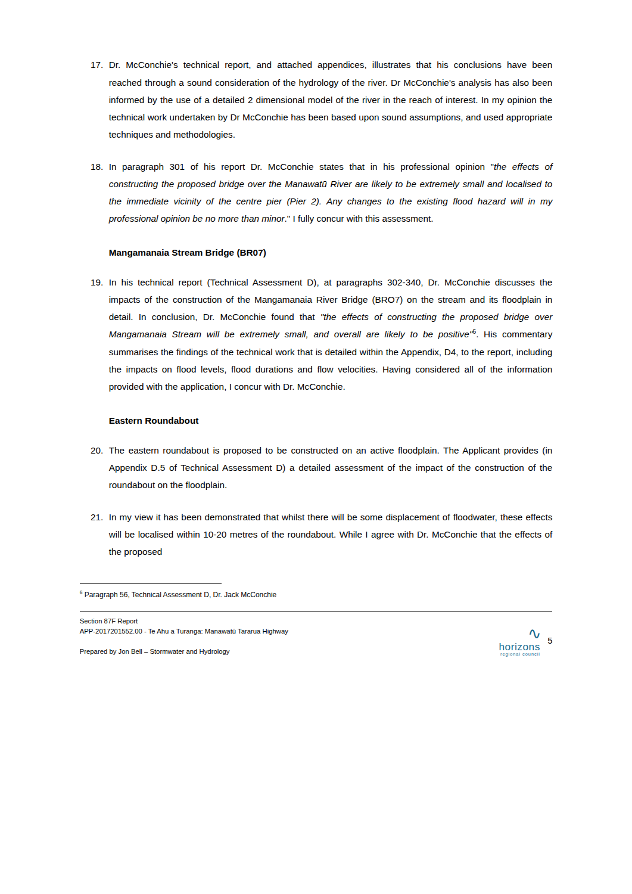17. Dr. McConchie's technical report, and attached appendices, illustrates that his conclusions have been reached through a sound consideration of the hydrology of the river. Dr McConchie's analysis has also been informed by the use of a detailed 2 dimensional model of the river in the reach of interest. In my opinion the technical work undertaken by Dr McConchie has been based upon sound assumptions, and used appropriate techniques and methodologies.
18. In paragraph 301 of his report Dr. McConchie states that in his professional opinion "the effects of constructing the proposed bridge over the Manawatū River are likely to be extremely small and localised to the immediate vicinity of the centre pier (Pier 2). Any changes to the existing flood hazard will in my professional opinion be no more than minor." I fully concur with this assessment.
Mangamanaia Stream Bridge (BR07)
19. In his technical report (Technical Assessment D), at paragraphs 302-340, Dr. McConchie discusses the impacts of the construction of the Mangamanaia River Bridge (BRO7) on the stream and its floodplain in detail. In conclusion, Dr. McConchie found that "the effects of constructing the proposed bridge over Mangamanaia Stream will be extremely small, and overall are likely to be positive"6. His commentary summarises the findings of the technical work that is detailed within the Appendix, D4, to the report, including the impacts on flood levels, flood durations and flow velocities. Having considered all of the information provided with the application, I concur with Dr. McConchie.
Eastern Roundabout
20. The eastern roundabout is proposed to be constructed on an active floodplain. The Applicant provides (in Appendix D.5 of Technical Assessment D) a detailed assessment of the impact of the construction of the roundabout on the floodplain.
21. In my view it has been demonstrated that whilst there will be some displacement of floodwater, these effects will be localised within 10-20 metres of the roundabout. While I agree with Dr. McConchie that the effects of the proposed
6 Paragraph 56, Technical Assessment D, Dr. Jack McConchie
Section 87F Report
APP-2017201552.00 - Te Ahu a Turanga: Manawatū Tararua Highway
Prepared by Jon Bell – Stormwater and Hydrology
∿
horizons
regional council
5